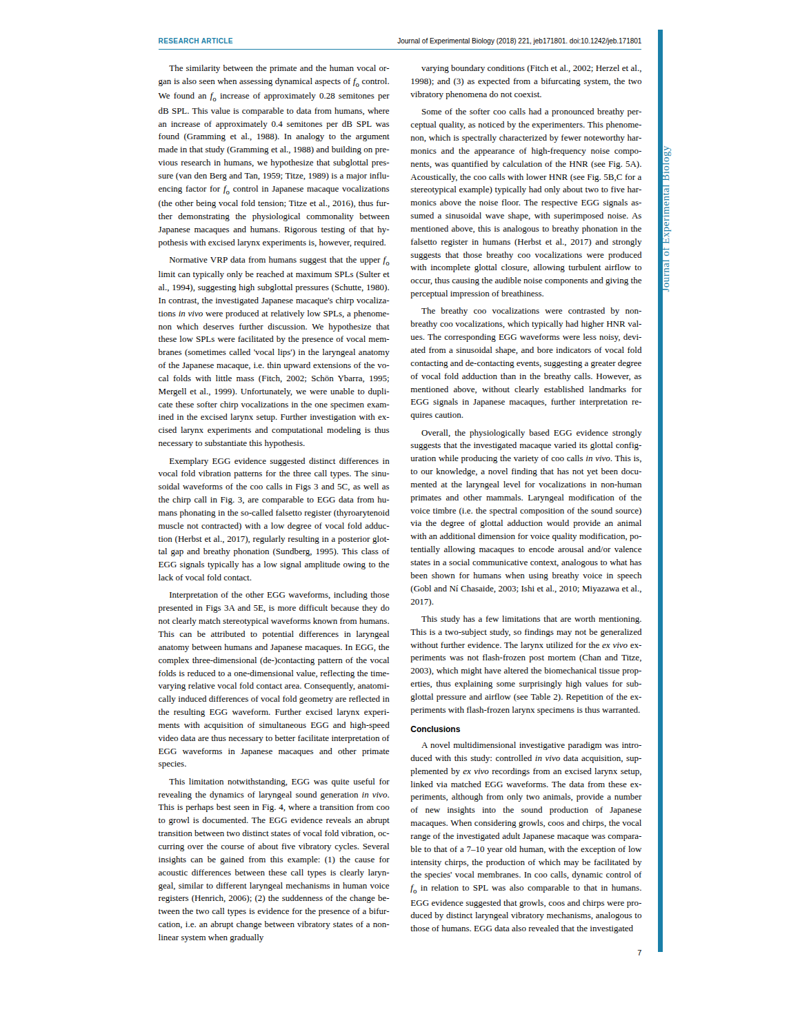RESEARCH ARTICLE
Journal of Experimental Biology (2018) 221, jeb171801. doi:10.1242/jeb.171801
The similarity between the primate and the human vocal organ is also seen when assessing dynamical aspects of fo control. We found an fo increase of approximately 0.28 semitones per dB SPL. This value is comparable to data from humans, where an increase of approximately 0.4 semitones per dB SPL was found (Gramming et al., 1988). In analogy to the argument made in that study (Gramming et al., 1988) and building on previous research in humans, we hypothesize that subglottal pressure (van den Berg and Tan, 1959; Titze, 1989) is a major influencing factor for fo control in Japanese macaque vocalizations (the other being vocal fold tension; Titze et al., 2016), thus further demonstrating the physiological commonality between Japanese macaques and humans. Rigorous testing of that hypothesis with excised larynx experiments is, however, required.
Normative VRP data from humans suggest that the upper fo limit can typically only be reached at maximum SPLs (Sulter et al., 1994), suggesting high subglottal pressures (Schutte, 1980). In contrast, the investigated Japanese macaque's chirp vocalizations in vivo were produced at relatively low SPLs, a phenomenon which deserves further discussion. We hypothesize that these low SPLs were facilitated by the presence of vocal membranes (sometimes called 'vocal lips') in the laryngeal anatomy of the Japanese macaque, i.e. thin upward extensions of the vocal folds with little mass (Fitch, 2002; Schön Ybarra, 1995; Mergell et al., 1999). Unfortunately, we were unable to duplicate these softer chirp vocalizations in the one specimen examined in the excised larynx setup. Further investigation with excised larynx experiments and computational modeling is thus necessary to substantiate this hypothesis.
Exemplary EGG evidence suggested distinct differences in vocal fold vibration patterns for the three call types. The sinusoidal waveforms of the coo calls in Figs 3 and 5C, as well as the chirp call in Fig. 3, are comparable to EGG data from humans phonating in the so-called falsetto register (thyroarytenoid muscle not contracted) with a low degree of vocal fold adduction (Herbst et al., 2017), regularly resulting in a posterior glottal gap and breathy phonation (Sundberg, 1995). This class of EGG signals typically has a low signal amplitude owing to the lack of vocal fold contact.
Interpretation of the other EGG waveforms, including those presented in Figs 3A and 5E, is more difficult because they do not clearly match stereotypical waveforms known from humans. This can be attributed to potential differences in laryngeal anatomy between humans and Japanese macaques. In EGG, the complex three-dimensional (de-)contacting pattern of the vocal folds is reduced to a one-dimensional value, reflecting the time-varying relative vocal fold contact area. Consequently, anatomically induced differences of vocal fold geometry are reflected in the resulting EGG waveform. Further excised larynx experiments with acquisition of simultaneous EGG and high-speed video data are thus necessary to better facilitate interpretation of EGG waveforms in Japanese macaques and other primate species.
This limitation notwithstanding, EGG was quite useful for revealing the dynamics of laryngeal sound generation in vivo. This is perhaps best seen in Fig. 4, where a transition from coo to growl is documented. The EGG evidence reveals an abrupt transition between two distinct states of vocal fold vibration, occurring over the course of about five vibratory cycles. Several insights can be gained from this example: (1) the cause for acoustic differences between these call types is clearly laryngeal, similar to different laryngeal mechanisms in human voice registers (Henrich, 2006); (2) the suddenness of the change between the two call types is evidence for the presence of a bifurcation, i.e. an abrupt change between vibratory states of a non-linear system when gradually
varying boundary conditions (Fitch et al., 2002; Herzel et al., 1998); and (3) as expected from a bifurcating system, the two vibratory phenomena do not coexist.
Some of the softer coo calls had a pronounced breathy perceptual quality, as noticed by the experimenters. This phenomenon, which is spectrally characterized by fewer noteworthy harmonics and the appearance of high-frequency noise components, was quantified by calculation of the HNR (see Fig. 5A). Acoustically, the coo calls with lower HNR (see Fig. 5B,C for a stereotypical example) typically had only about two to five harmonics above the noise floor. The respective EGG signals assumed a sinusoidal wave shape, with superimposed noise. As mentioned above, this is analogous to breathy phonation in the falsetto register in humans (Herbst et al., 2017) and strongly suggests that those breathy coo vocalizations were produced with incomplete glottal closure, allowing turbulent airflow to occur, thus causing the audible noise components and giving the perceptual impression of breathiness.
The breathy coo vocalizations were contrasted by non-breathy coo vocalizations, which typically had higher HNR values. The corresponding EGG waveforms were less noisy, deviated from a sinusoidal shape, and bore indicators of vocal fold contacting and de-contacting events, suggesting a greater degree of vocal fold adduction than in the breathy calls. However, as mentioned above, without clearly established landmarks for EGG signals in Japanese macaques, further interpretation requires caution.
Overall, the physiologically based EGG evidence strongly suggests that the investigated macaque varied its glottal configuration while producing the variety of coo calls in vivo. This is, to our knowledge, a novel finding that has not yet been documented at the laryngeal level for vocalizations in non-human primates and other mammals. Laryngeal modification of the voice timbre (i.e. the spectral composition of the sound source) via the degree of glottal adduction would provide an animal with an additional dimension for voice quality modification, potentially allowing macaques to encode arousal and/or valence states in a social communicative context, analogous to what has been shown for humans when using breathy voice in speech (Gobl and Ní Chasaide, 2003; Ishi et al., 2010; Miyazawa et al., 2017).
This study has a few limitations that are worth mentioning. This is a two-subject study, so findings may not be generalized without further evidence. The larynx utilized for the ex vivo experiments was not flash-frozen post mortem (Chan and Titze, 2003), which might have altered the biomechanical tissue properties, thus explaining some surprisingly high values for subglottal pressure and airflow (see Table 2). Repetition of the experiments with flash-frozen larynx specimens is thus warranted.
Conclusions
A novel multidimensional investigative paradigm was introduced with this study: controlled in vivo data acquisition, supplemented by ex vivo recordings from an excised larynx setup, linked via matched EGG waveforms. The data from these experiments, although from only two animals, provide a number of new insights into the sound production of Japanese macaques. When considering growls, coos and chirps, the vocal range of the investigated adult Japanese macaque was comparable to that of a 7–10 year old human, with the exception of low intensity chirps, the production of which may be facilitated by the species' vocal membranes. In coo calls, dynamic control of fo in relation to SPL was also comparable to that in humans. EGG evidence suggested that growls, coos and chirps were produced by distinct laryngeal vibratory mechanisms, analogous to those of humans. EGG data also revealed that the investigated
Journal of Experimental Biology
7